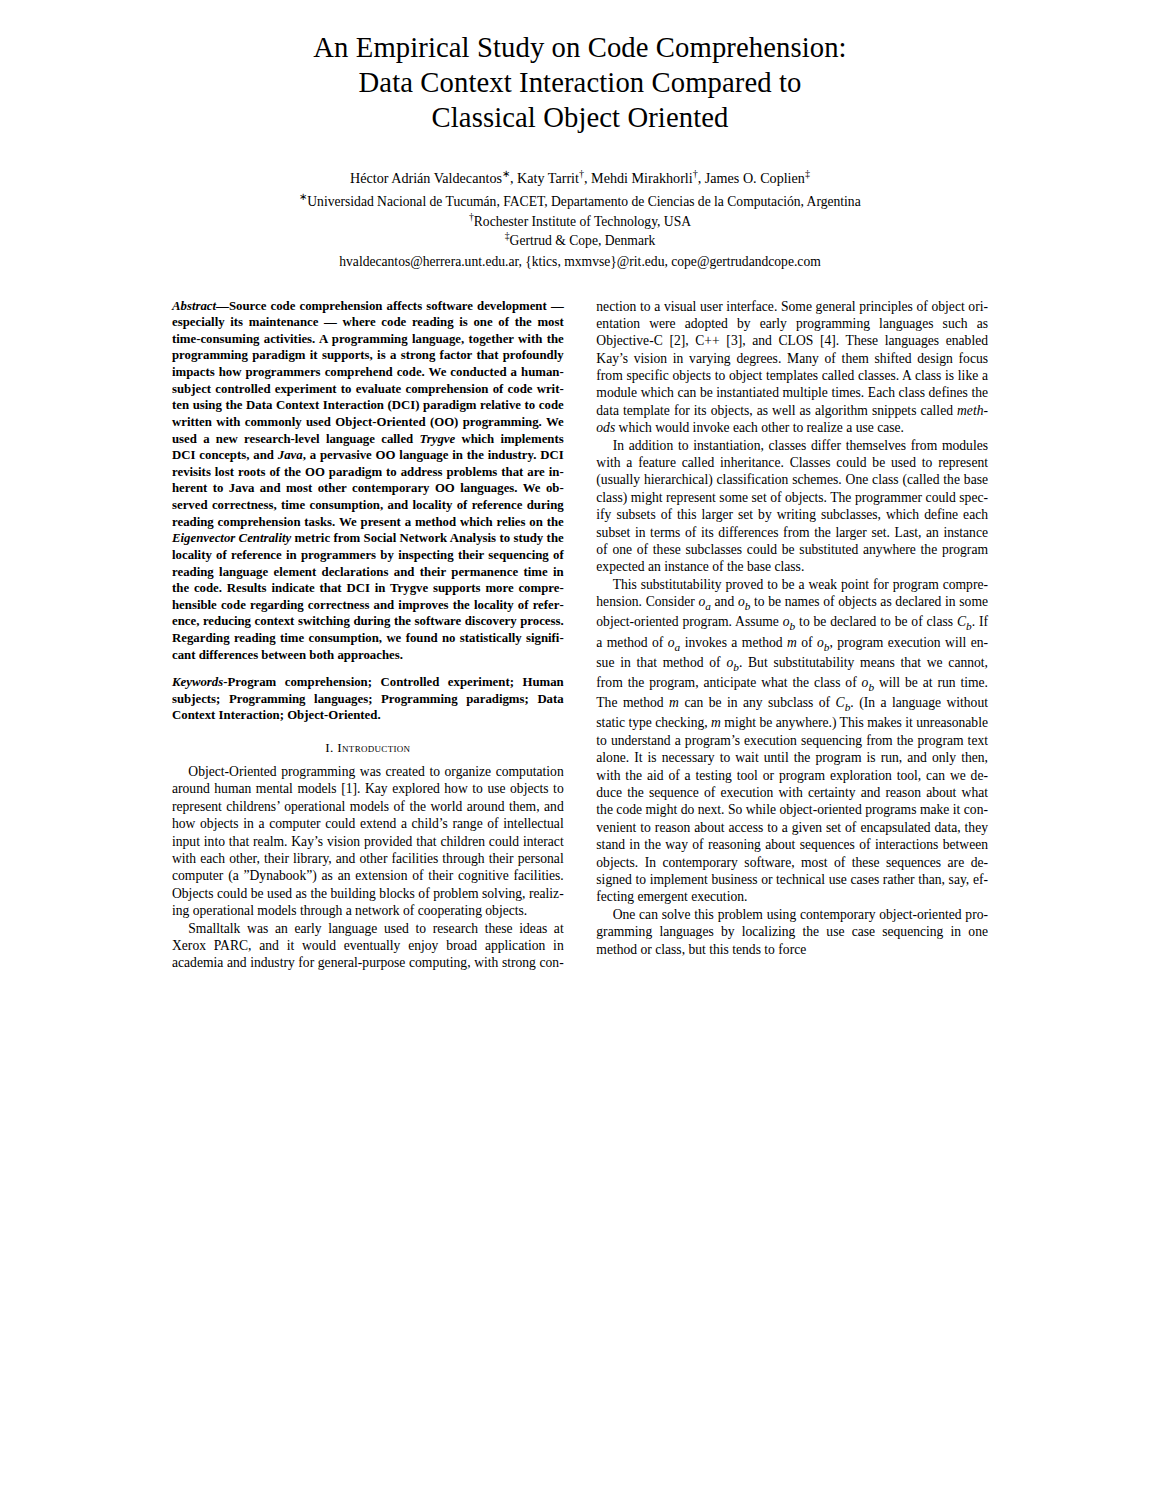An Empirical Study on Code Comprehension:
Data Context Interaction Compared to
Classical Object Oriented
Héctor Adrián Valdecantos∗, Katy Tarrit†, Mehdi Mirakhorli†, James O. Coplien‡
∗Universidad Nacional de Tucumán, FACET, Departamento de Ciencias de la Computación, Argentina
†Rochester Institute of Technology, USA
‡Gertrud & Cope, Denmark
hvaldecantos@herrera.unt.edu.ar, {ktics, mxmvse}@rit.edu, cope@gertrudandcope.com
Abstract—Source code comprehension affects software development — especially its maintenance — where code reading is one of the most time-consuming activities. A programming language, together with the programming paradigm it supports, is a strong factor that profoundly impacts how programmers comprehend code. We conducted a human-subject controlled experiment to evaluate comprehension of code written using the Data Context Interaction (DCI) paradigm relative to code written with commonly used Object-Oriented (OO) programming. We used a new research-level language called Trygve which implements DCI concepts, and Java, a pervasive OO language in the industry. DCI revisits lost roots of the OO paradigm to address problems that are inherent to Java and most other contemporary OO languages. We observed correctness, time consumption, and locality of reference during reading comprehension tasks. We present a method which relies on the Eigenvector Centrality metric from Social Network Analysis to study the locality of reference in programmers by inspecting their sequencing of reading language element declarations and their permanence time in the code. Results indicate that DCI in Trygve supports more comprehensible code regarding correctness and improves the locality of reference, reducing context switching during the software discovery process. Regarding reading time consumption, we found no statistically significant differences between both approaches.
Keywords-Program comprehension; Controlled experiment; Human subjects; Programming languages; Programming paradigms; Data Context Interaction; Object-Oriented.
I. Introduction
Object-Oriented programming was created to organize computation around human mental models [1]. Kay explored how to use objects to represent childrens’ operational models of the world around them, and how objects in a computer could extend a child’s range of intellectual input into that realm. Kay’s vision provided that children could interact with each other, their library, and other facilities through their personal computer (a ”Dynabook”) as an extension of their cognitive facilities. Objects could be used as the building blocks of problem solving, realizing operational models through a network of cooperating objects.
Smalltalk was an early language used to research these ideas at Xerox PARC, and it would eventually enjoy broad application in academia and industry for general-purpose computing, with strong connection to a visual user interface. Some general principles of object orientation were adopted by early programming languages such as Objective-C [2], C++ [3], and CLOS [4]. These languages enabled Kay’s vision in varying degrees. Many of them shifted design focus from specific objects to object templates called classes. A class is like a module which can be instantiated multiple times. Each class defines the data template for its objects, as well as algorithm snippets called methods which would invoke each other to realize a use case.
In addition to instantiation, classes differ themselves from modules with a feature called inheritance. Classes could be used to represent (usually hierarchical) classification schemes. One class (called the base class) might represent some set of objects. The programmer could specify subsets of this larger set by writing subclasses, which define each subset in terms of its differences from the larger set. Last, an instance of one of these subclasses could be substituted anywhere the program expected an instance of the base class.
This substitutability proved to be a weak point for program comprehension. Consider oa and ob to be names of objects as declared in some object-oriented program. Assume ob to be declared to be of class Cb. If a method of oa invokes a method m of ob, program execution will ensue in that method of ob. But substitutability means that we cannot, from the program, anticipate what the class of ob will be at run time. The method m can be in any subclass of Cb. (In a language without static type checking, m might be anywhere.) This makes it unreasonable to understand a program’s execution sequencing from the program text alone. It is necessary to wait until the program is run, and only then, with the aid of a testing tool or program exploration tool, can we deduce the sequence of execution with certainty and reason about what the code might do next. So while object-oriented programs make it convenient to reason about access to a given set of encapsulated data, they stand in the way of reasoning about sequences of interactions between objects. In contemporary software, most of these sequences are designed to implement business or technical use cases rather than, say, effecting emergent execution.
One can solve this problem using contemporary object-oriented programming languages by localizing the use case sequencing in one method or class, but this tends to force